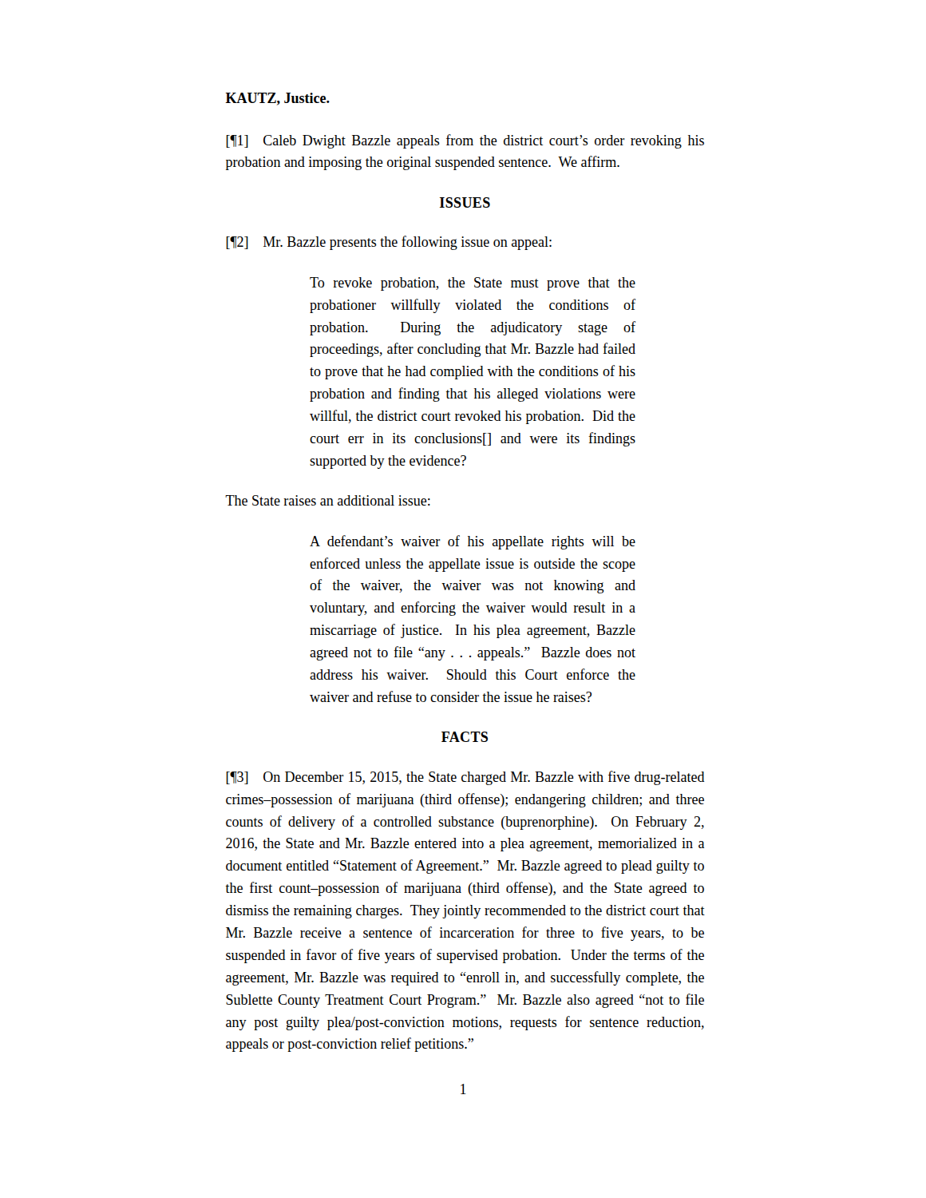KAUTZ, Justice.
[¶1] Caleb Dwight Bazzle appeals from the district court’s order revoking his probation and imposing the original suspended sentence. We affirm.
ISSUES
[¶2] Mr. Bazzle presents the following issue on appeal:
To revoke probation, the State must prove that the probationer willfully violated the conditions of probation. During the adjudicatory stage of proceedings, after concluding that Mr. Bazzle had failed to prove that he had complied with the conditions of his probation and finding that his alleged violations were willful, the district court revoked his probation. Did the court err in its conclusions[] and were its findings supported by the evidence?
The State raises an additional issue:
A defendant’s waiver of his appellate rights will be enforced unless the appellate issue is outside the scope of the waiver, the waiver was not knowing and voluntary, and enforcing the waiver would result in a miscarriage of justice. In his plea agreement, Bazzle agreed not to file “any . . . appeals.” Bazzle does not address his waiver. Should this Court enforce the waiver and refuse to consider the issue he raises?
FACTS
[¶3] On December 15, 2015, the State charged Mr. Bazzle with five drug-related crimes–possession of marijuana (third offense); endangering children; and three counts of delivery of a controlled substance (buprenorphine). On February 2, 2016, the State and Mr. Bazzle entered into a plea agreement, memorialized in a document entitled “Statement of Agreement.” Mr. Bazzle agreed to plead guilty to the first count–possession of marijuana (third offense), and the State agreed to dismiss the remaining charges. They jointly recommended to the district court that Mr. Bazzle receive a sentence of incarceration for three to five years, to be suspended in favor of five years of supervised probation. Under the terms of the agreement, Mr. Bazzle was required to “enroll in, and successfully complete, the Sublette County Treatment Court Program.” Mr. Bazzle also agreed “not to file any post guilty plea/post-conviction motions, requests for sentence reduction, appeals or post-conviction relief petitions.”
1